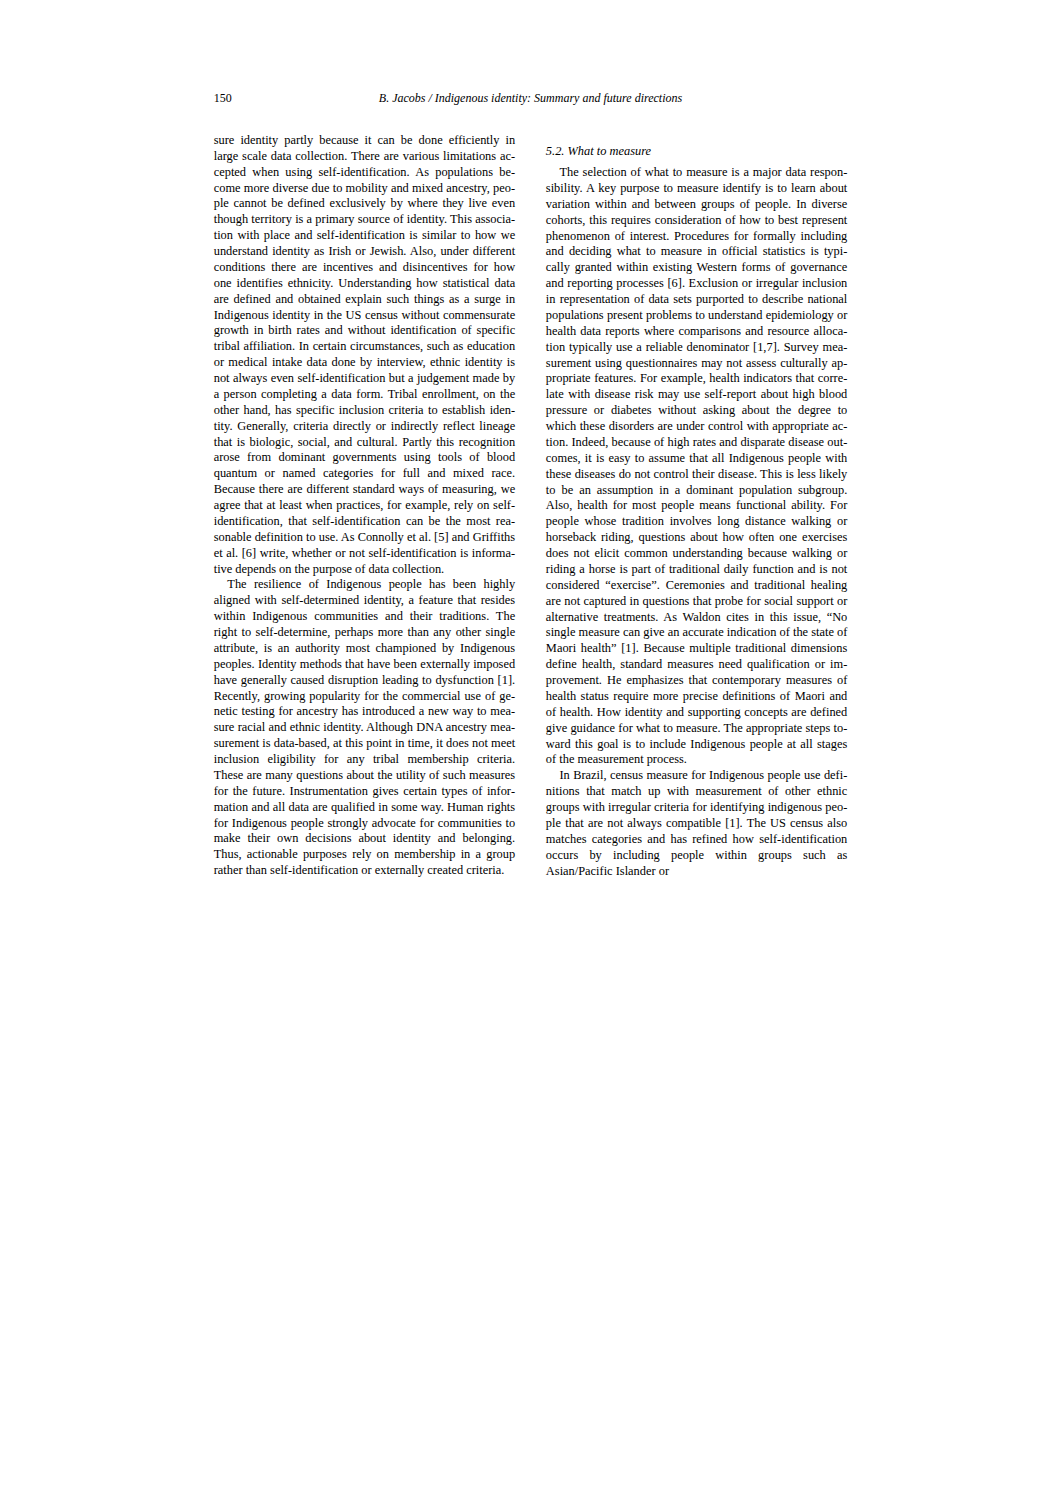150
B. Jacobs / Indigenous identity: Summary and future directions
sure identity partly because it can be done efficiently in large scale data collection. There are various limitations accepted when using self-identification. As populations become more diverse due to mobility and mixed ancestry, people cannot be defined exclusively by where they live even though territory is a primary source of identity. This association with place and self-identification is similar to how we understand identity as Irish or Jewish. Also, under different conditions there are incentives and disincentives for how one identifies ethnicity. Understanding how statistical data are defined and obtained explain such things as a surge in Indigenous identity in the US census without commensurate growth in birth rates and without identification of specific tribal affiliation. In certain circumstances, such as education or medical intake data done by interview, ethnic identity is not always even self-identification but a judgement made by a person completing a data form. Tribal enrollment, on the other hand, has specific inclusion criteria to establish identity. Generally, criteria directly or indirectly reflect lineage that is biologic, social, and cultural. Partly this recognition arose from dominant governments using tools of blood quantum or named categories for full and mixed race. Because there are different standard ways of measuring, we agree that at least when practices, for example, rely on self-identification, that self-identification can be the most reasonable definition to use. As Connolly et al. [5] and Griffiths et al. [6] write, whether or not self-identification is informative depends on the purpose of data collection.
The resilience of Indigenous people has been highly aligned with self-determined identity, a feature that resides within Indigenous communities and their traditions. The right to self-determine, perhaps more than any other single attribute, is an authority most championed by Indigenous peoples. Identity methods that have been externally imposed have generally caused disruption leading to dysfunction [1]. Recently, growing popularity for the commercial use of genetic testing for ancestry has introduced a new way to measure racial and ethnic identity. Although DNA ancestry measurement is data-based, at this point in time, it does not meet inclusion eligibility for any tribal membership criteria. These are many questions about the utility of such measures for the future. Instrumentation gives certain types of information and all data are qualified in some way. Human rights for Indigenous people strongly advocate for communities to make their own decisions about identity and belonging. Thus, actionable purposes rely on membership in a group rather than self-identification or externally created criteria.
5.2. What to measure
The selection of what to measure is a major data responsibility. A key purpose to measure identify is to learn about variation within and between groups of people. In diverse cohorts, this requires consideration of how to best represent phenomenon of interest. Procedures for formally including and deciding what to measure in official statistics is typically granted within existing Western forms of governance and reporting processes [6]. Exclusion or irregular inclusion in representation of data sets purported to describe national populations present problems to understand epidemiology or health data reports where comparisons and resource allocation typically use a reliable denominator [1,7]. Survey measurement using questionnaires may not assess culturally appropriate features. For example, health indicators that correlate with disease risk may use self-report about high blood pressure or diabetes without asking about the degree to which these disorders are under control with appropriate action. Indeed, because of high rates and disparate disease outcomes, it is easy to assume that all Indigenous people with these diseases do not control their disease. This is less likely to be an assumption in a dominant population subgroup. Also, health for most people means functional ability. For people whose tradition involves long distance walking or horseback riding, questions about how often one exercises does not elicit common understanding because walking or riding a horse is part of traditional daily function and is not considered “exercise”. Ceremonies and traditional healing are not captured in questions that probe for social support or alternative treatments. As Waldon cites in this issue, “No single measure can give an accurate indication of the state of Maori health” [1]. Because multiple traditional dimensions define health, standard measures need qualification or improvement. He emphasizes that contemporary measures of health status require more precise definitions of Maori and of health. How identity and supporting concepts are defined give guidance for what to measure. The appropriate steps toward this goal is to include Indigenous people at all stages of the measurement process.
In Brazil, census measure for Indigenous people use definitions that match up with measurement of other ethnic groups with irregular criteria for identifying indigenous people that are not always compatible [1]. The US census also matches categories and has refined how self-identification occurs by including people within groups such as Asian/Pacific Islander or